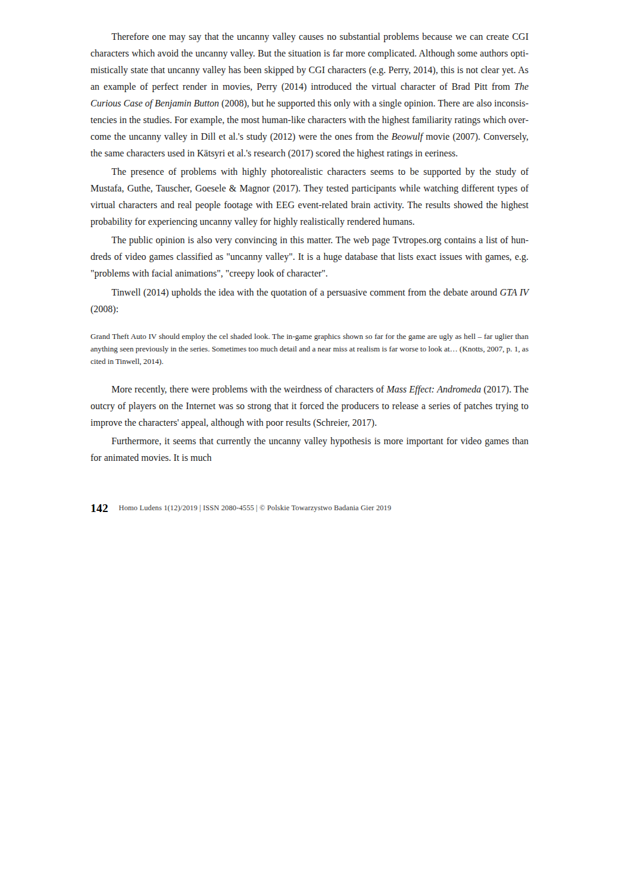Therefore one may say that the uncanny valley causes no substantial problems because we can create CGI characters which avoid the uncanny valley. But the situation is far more complicated. Although some authors optimistically state that uncanny valley has been skipped by CGI characters (e.g. Perry, 2014), this is not clear yet. As an example of perfect render in movies, Perry (2014) introduced the virtual character of Brad Pitt from The Curious Case of Benjamin Button (2008), but he supported this only with a single opinion. There are also inconsistencies in the studies. For example, the most human-like characters with the highest familiarity ratings which overcome the uncanny valley in Dill et al.'s study (2012) were the ones from the Beowulf movie (2007). Conversely, the same characters used in Kätsyri et al.'s research (2017) scored the highest ratings in eeriness.
The presence of problems with highly photorealistic characters seems to be supported by the study of Mustafa, Guthe, Tauscher, Goesele & Magnor (2017). They tested participants while watching different types of virtual characters and real people footage with EEG event-related brain activity. The results showed the highest probability for experiencing uncanny valley for highly realistically rendered humans.
The public opinion is also very convincing in this matter. The web page Tvtropes.org contains a list of hundreds of video games classified as "uncanny valley". It is a huge database that lists exact issues with games, e.g. "problems with facial animations", "creepy look of character".
Tinwell (2014) upholds the idea with the quotation of a persuasive comment from the debate around GTA IV (2008):
Grand Theft Auto IV should employ the cel shaded look. The in-game graphics shown so far for the game are ugly as hell – far uglier than anything seen previously in the series. Sometimes too much detail and a near miss at realism is far worse to look at… (Knotts, 2007, p. 1, as cited in Tinwell, 2014).
More recently, there were problems with the weirdness of characters of Mass Effect: Andromeda (2017). The outcry of players on the Internet was so strong that it forced the producers to release a series of patches trying to improve the characters' appeal, although with poor results (Schreier, 2017).
Furthermore, it seems that currently the uncanny valley hypothesis is more important for video games than for animated movies. It is much
142 Homo Ludens 1(12)/2019 | ISSN 2080-4555 | © Polskie Towarzystwo Badania Gier 2019